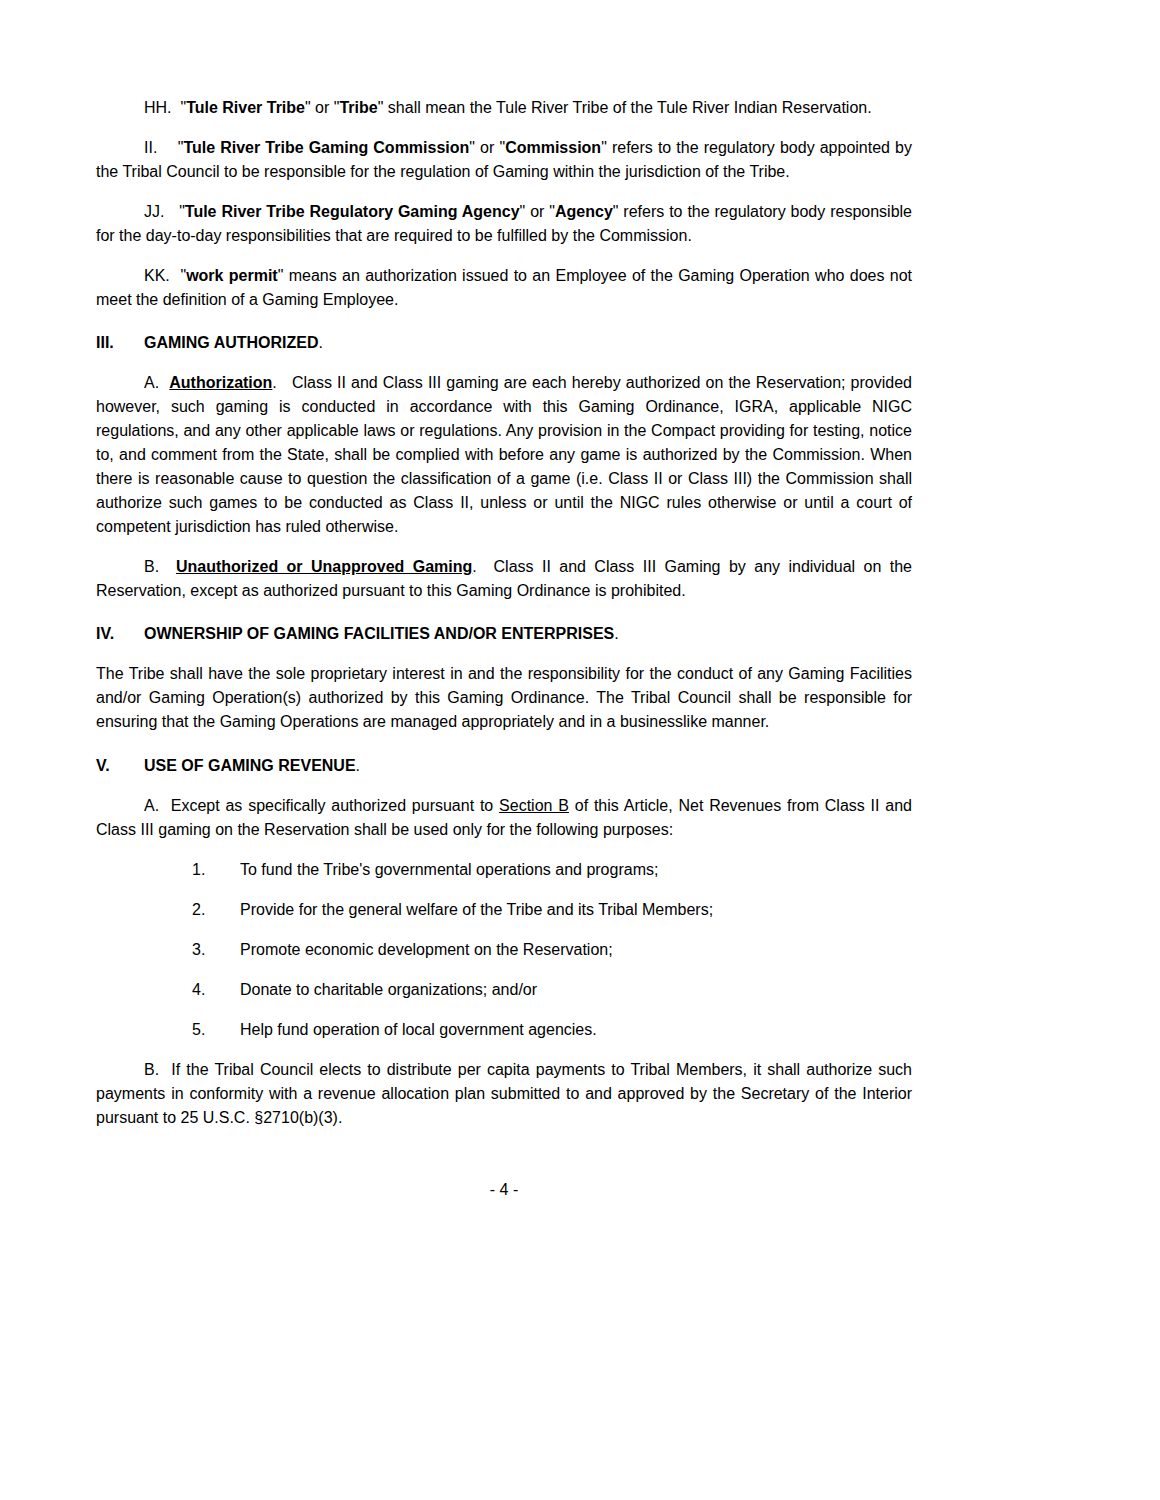HH. "Tule River Tribe" or "Tribe" shall mean the Tule River Tribe of the Tule River Indian Reservation.
II. "Tule River Tribe Gaming Commission" or "Commission" refers to the regulatory body appointed by the Tribal Council to be responsible for the regulation of Gaming within the jurisdiction of the Tribe.
JJ. "Tule River Tribe Regulatory Gaming Agency" or "Agency" refers to the regulatory body responsible for the day-to-day responsibilities that are required to be fulfilled by the Commission.
KK. "work permit" means an authorization issued to an Employee of the Gaming Operation who does not meet the definition of a Gaming Employee.
III. GAMING AUTHORIZED.
A. Authorization. Class II and Class III gaming are each hereby authorized on the Reservation; provided however, such gaming is conducted in accordance with this Gaming Ordinance, IGRA, applicable NIGC regulations, and any other applicable laws or regulations. Any provision in the Compact providing for testing, notice to, and comment from the State, shall be complied with before any game is authorized by the Commission. When there is reasonable cause to question the classification of a game (i.e. Class II or Class III) the Commission shall authorize such games to be conducted as Class II, unless or until the NIGC rules otherwise or until a court of competent jurisdiction has ruled otherwise.
B. Unauthorized or Unapproved Gaming. Class II and Class III Gaming by any individual on the Reservation, except as authorized pursuant to this Gaming Ordinance is prohibited.
IV. OWNERSHIP OF GAMING FACILITIES AND/OR ENTERPRISES.
The Tribe shall have the sole proprietary interest in and the responsibility for the conduct of any Gaming Facilities and/or Gaming Operation(s) authorized by this Gaming Ordinance. The Tribal Council shall be responsible for ensuring that the Gaming Operations are managed appropriately and in a businesslike manner.
V. USE OF GAMING REVENUE.
A. Except as specifically authorized pursuant to Section B of this Article, Net Revenues from Class II and Class III gaming on the Reservation shall be used only for the following purposes:
1. To fund the Tribe's governmental operations and programs;
2. Provide for the general welfare of the Tribe and its Tribal Members;
3. Promote economic development on the Reservation;
4. Donate to charitable organizations; and/or
5. Help fund operation of local government agencies.
B. If the Tribal Council elects to distribute per capita payments to Tribal Members, it shall authorize such payments in conformity with a revenue allocation plan submitted to and approved by the Secretary of the Interior pursuant to 25 U.S.C. §2710(b)(3).
- 4 -